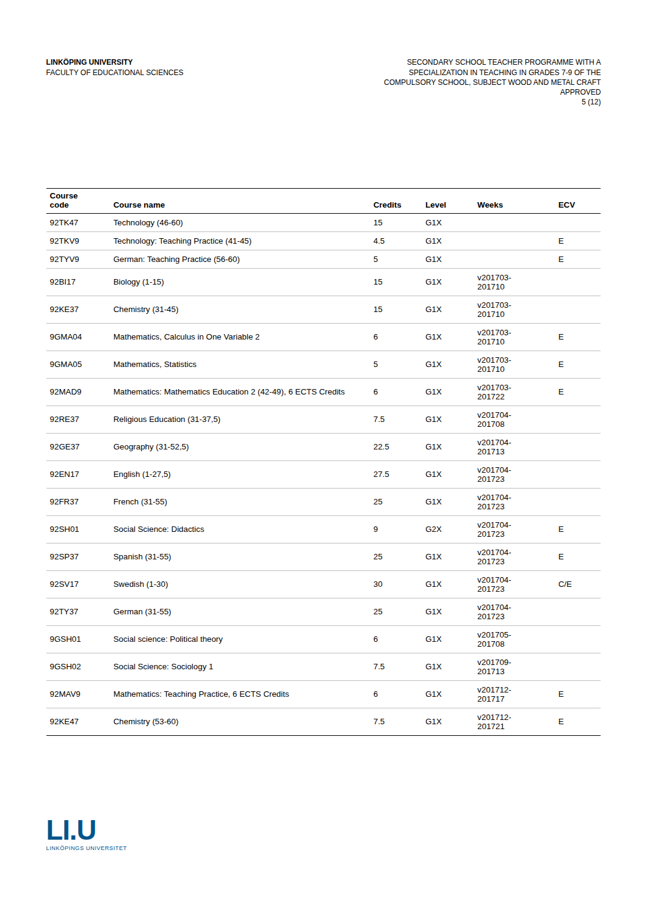LINKÖPING UNIVERSITY
FACULTY OF EDUCATIONAL SCIENCES
SECONDARY SCHOOL TEACHER PROGRAMME WITH A
SPECIALIZATION IN TEACHING IN GRADES 7-9 OF THE
COMPULSORY SCHOOL, SUBJECT WOOD AND METAL CRAFT
APPROVED
5 (12)
| Course code | Course name | Credits | Level | Weeks | ECV |
| --- | --- | --- | --- | --- | --- |
| 92TK47 | Technology (46-60) | 15 | G1X | | |
| 92TKV9 | Technology: Teaching Practice (41-45) | 4.5 | G1X | | E |
| 92TYV9 | German: Teaching Practice (56-60) | 5 | G1X | | E |
| 92BI17 | Biology (1-15) | 15 | G1X | v201703- 201710 | |
| 92KE37 | Chemistry (31-45) | 15 | G1X | v201703- 201710 | |
| 9GMA04 | Mathematics, Calculus in One Variable 2 | 6 | G1X | v201703- 201710 | E |
| 9GMA05 | Mathematics, Statistics | 5 | G1X | v201703- 201710 | E |
| 92MAD9 | Mathematics: Mathematics Education 2 (42-49), 6 ECTS Credits | 6 | G1X | v201703- 201722 | E |
| 92RE37 | Religious Education (31-37,5) | 7.5 | G1X | v201704- 201708 | |
| 92GE37 | Geography (31-52,5) | 22.5 | G1X | v201704- 201713 | |
| 92EN17 | English (1-27,5) | 27.5 | G1X | v201704- 201723 | |
| 92FR37 | French (31-55) | 25 | G1X | v201704- 201723 | |
| 92SH01 | Social Science: Didactics | 9 | G2X | v201704- 201723 | E |
| 92SP37 | Spanish (31-55) | 25 | G1X | v201704- 201723 | E |
| 92SV17 | Swedish (1-30) | 30 | G1X | v201704- 201723 | C/E |
| 92TY37 | German (31-55) | 25 | G1X | v201704- 201723 | |
| 9GSH01 | Social science: Political theory | 6 | G1X | v201705- 201708 | |
| 9GSH02 | Social Science: Sociology 1 | 7.5 | G1X | v201709- 201713 | |
| 92MAV9 | Mathematics: Teaching Practice, 6 ECTS Credits | 6 | G1X | v201712- 201717 | E |
| 92KE47 | Chemistry (53-60) | 7.5 | G1X | v201712- 201721 | E |
LI.U
LINKÖPINGS UNIVERSITET